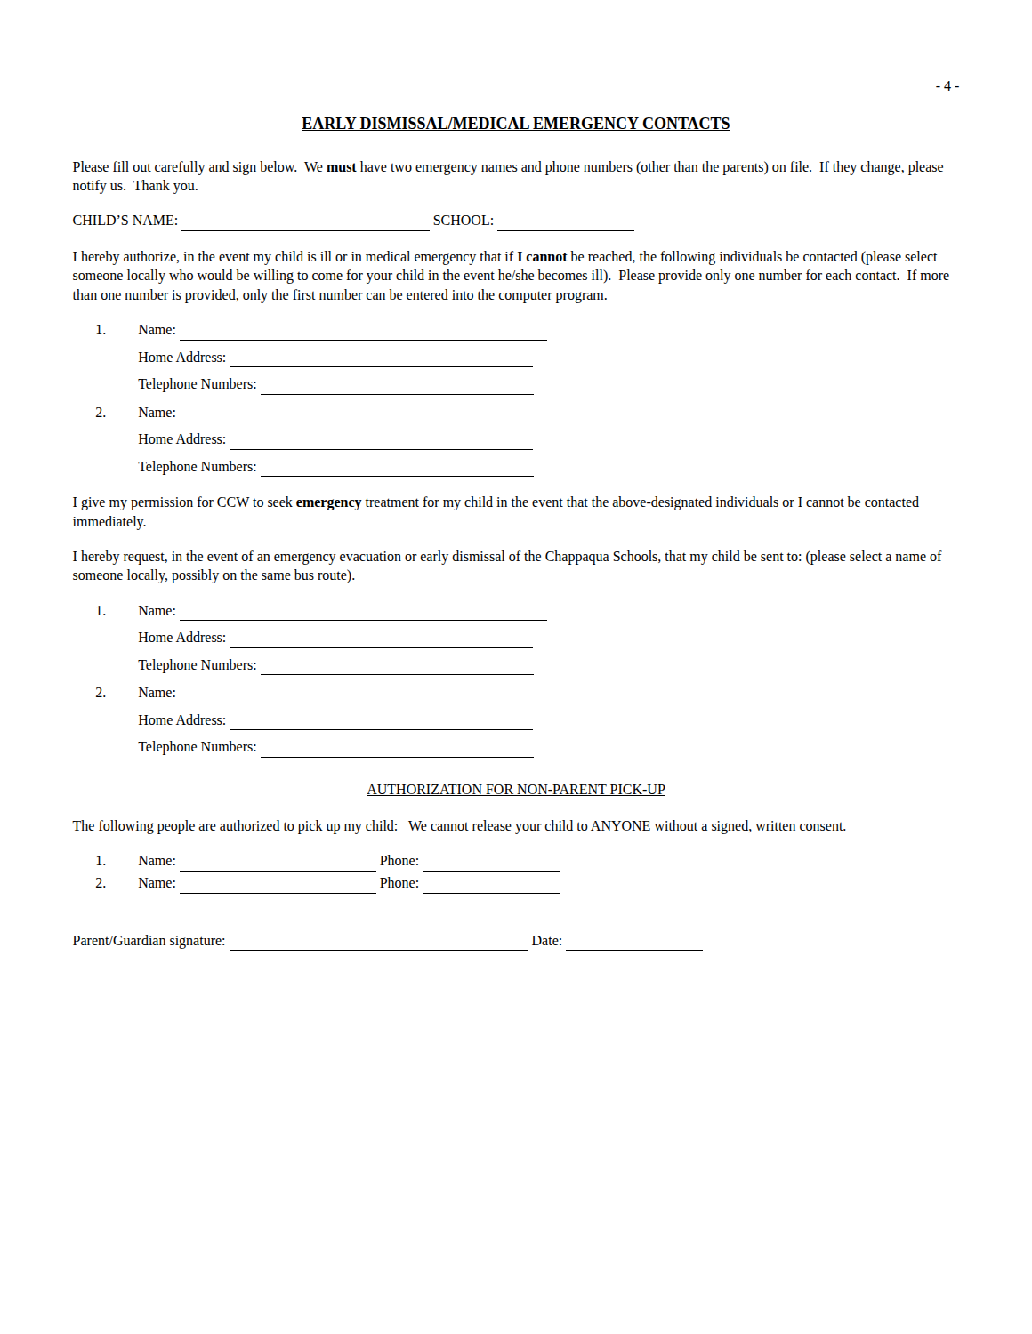- 4 -
EARLY DISMISSAL/MEDICAL EMERGENCY CONTACTS
Please fill out carefully and sign below. We must have two emergency names and phone numbers (other than the parents) on file. If they change, please notify us. Thank you.
CHILD’S NAME: SCHOOL:
I hereby authorize, in the event my child is ill or in medical emergency that if I cannot be reached, the following individuals be contacted (please select someone locally who would be willing to come for your child in the event he/she becomes ill). Please provide only one number for each contact. If more than one number is provided, only the first number can be entered into the computer program.
Name:
Home Address:
Telephone Numbers:
Name:
Home Address:
Telephone Numbers:
I give my permission for CCW to seek emergency treatment for my child in the event that the above-designated individuals or I cannot be contacted immediately.
I hereby request, in the event of an emergency evacuation or early dismissal of the Chappaqua Schools, that my child be sent to: (please select a name of someone locally, possibly on the same bus route).
Name:
Home Address:
Telephone Numbers:
Name:
Home Address:
Telephone Numbers:
AUTHORIZATION FOR NON-PARENT PICK-UP
The following people are authorized to pick up my child: We cannot release your child to ANYONE without a signed, written consent.
Name: Phone:
Name: Phone:
Parent/Guardian signature: Date: